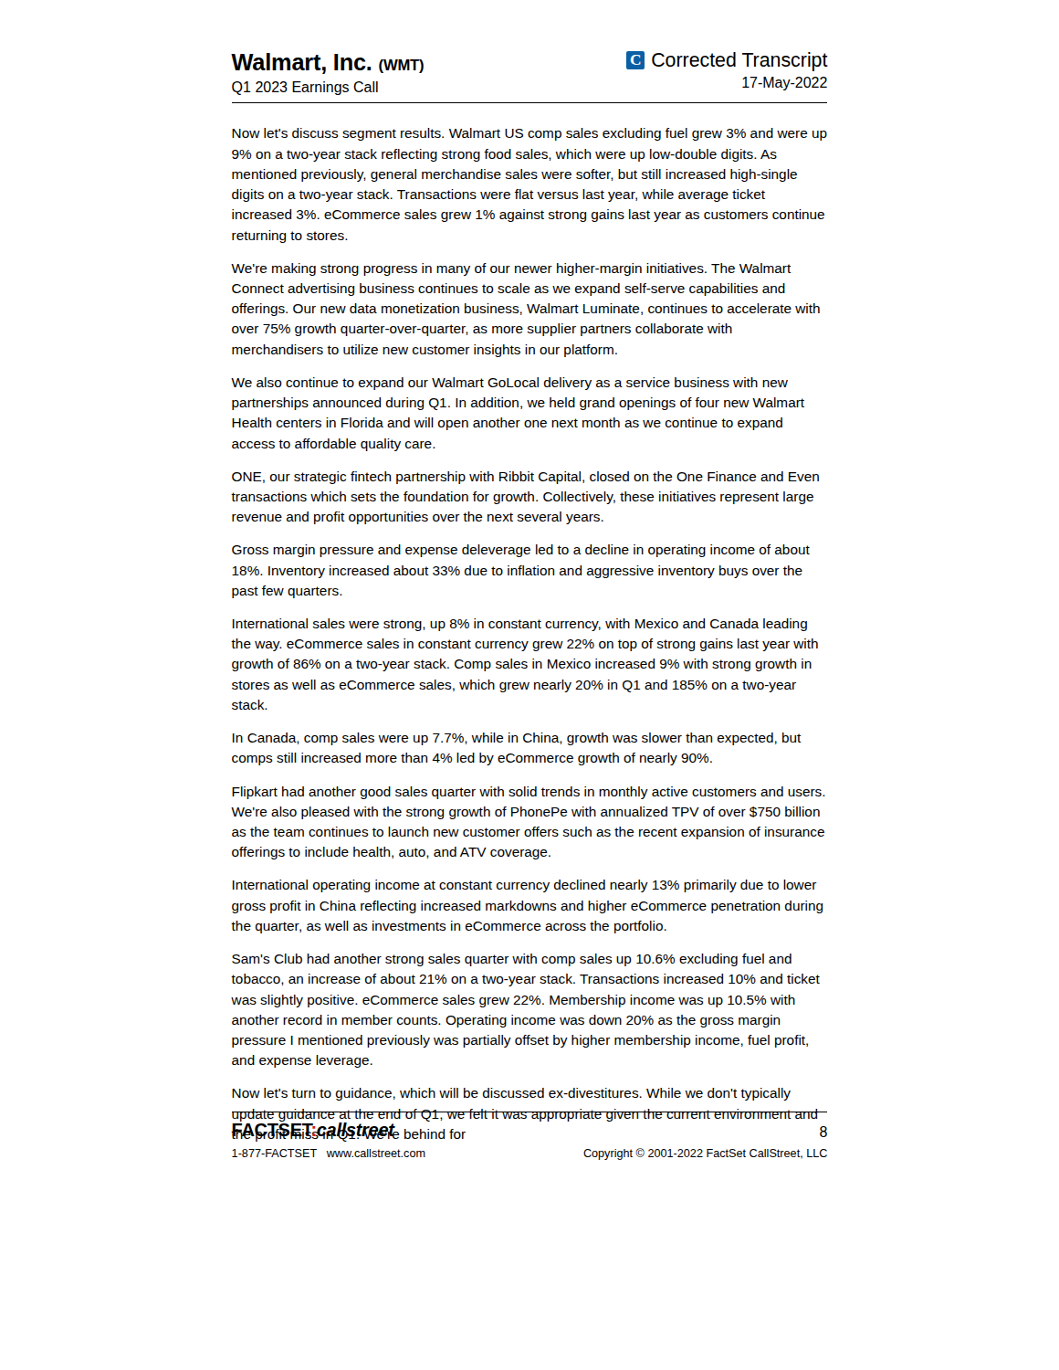Walmart, Inc. (WMT)
Q1 2023 Earnings Call
C Corrected Transcript
17-May-2022
Now let's discuss segment results. Walmart US comp sales excluding fuel grew 3% and were up 9% on a two-year stack reflecting strong food sales, which were up low-double digits. As mentioned previously, general merchandise sales were softer, but still increased high-single digits on a two-year stack. Transactions were flat versus last year, while average ticket increased 3%. eCommerce sales grew 1% against strong gains last year as customers continue returning to stores.
We're making strong progress in many of our newer higher-margin initiatives. The Walmart Connect advertising business continues to scale as we expand self-serve capabilities and offerings. Our new data monetization business, Walmart Luminate, continues to accelerate with over 75% growth quarter-over-quarter, as more supplier partners collaborate with merchandisers to utilize new customer insights in our platform.
We also continue to expand our Walmart GoLocal delivery as a service business with new partnerships announced during Q1. In addition, we held grand openings of four new Walmart Health centers in Florida and will open another one next month as we continue to expand access to affordable quality care.
ONE, our strategic fintech partnership with Ribbit Capital, closed on the One Finance and Even transactions which sets the foundation for growth. Collectively, these initiatives represent large revenue and profit opportunities over the next several years.
Gross margin pressure and expense deleverage led to a decline in operating income of about 18%. Inventory increased about 33% due to inflation and aggressive inventory buys over the past few quarters.
International sales were strong, up 8% in constant currency, with Mexico and Canada leading the way. eCommerce sales in constant currency grew 22% on top of strong gains last year with growth of 86% on a two-year stack. Comp sales in Mexico increased 9% with strong growth in stores as well as eCommerce sales, which grew nearly 20% in Q1 and 185% on a two-year stack.
In Canada, comp sales were up 7.7%, while in China, growth was slower than expected, but comps still increased more than 4% led by eCommerce growth of nearly 90%.
Flipkart had another good sales quarter with solid trends in monthly active customers and users. We're also pleased with the strong growth of PhonePe with annualized TPV of over $750 billion as the team continues to launch new customer offers such as the recent expansion of insurance offerings to include health, auto, and ATV coverage.
International operating income at constant currency declined nearly 13% primarily due to lower gross profit in China reflecting increased markdowns and higher eCommerce penetration during the quarter, as well as investments in eCommerce across the portfolio.
Sam's Club had another strong sales quarter with comp sales up 10.6% excluding fuel and tobacco, an increase of about 21% on a two-year stack. Transactions increased 10% and ticket was slightly positive. eCommerce sales grew 22%. Membership income was up 10.5% with another record in member counts. Operating income was down 20% as the gross margin pressure I mentioned previously was partially offset by higher membership income, fuel profit, and expense leverage.
Now let's turn to guidance, which will be discussed ex-divestitures. While we don't typically update guidance at the end of Q1, we felt it was appropriate given the current environment and the profit miss in Q1. We're behind for
FACTSET: callstreet
8
1-877-FACTSET www.callstreet.com
Copyright © 2001-2022 FactSet CallStreet, LLC